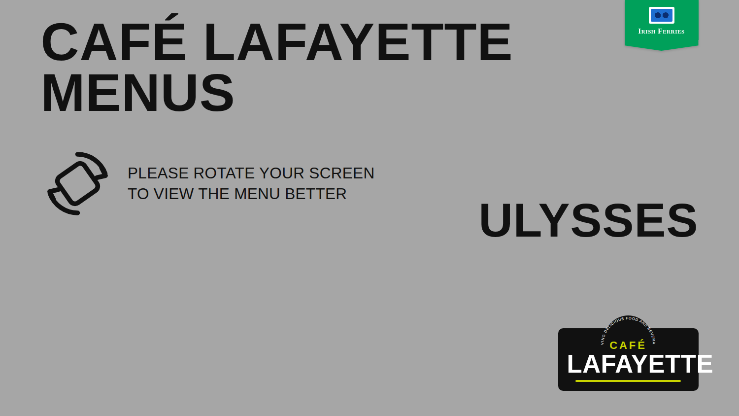Irish Ferries
Café Lafayette Menus
Please rotate your screen to view the menu better
Ulysses
Serving delicious food and beverages
Café
Lafayette